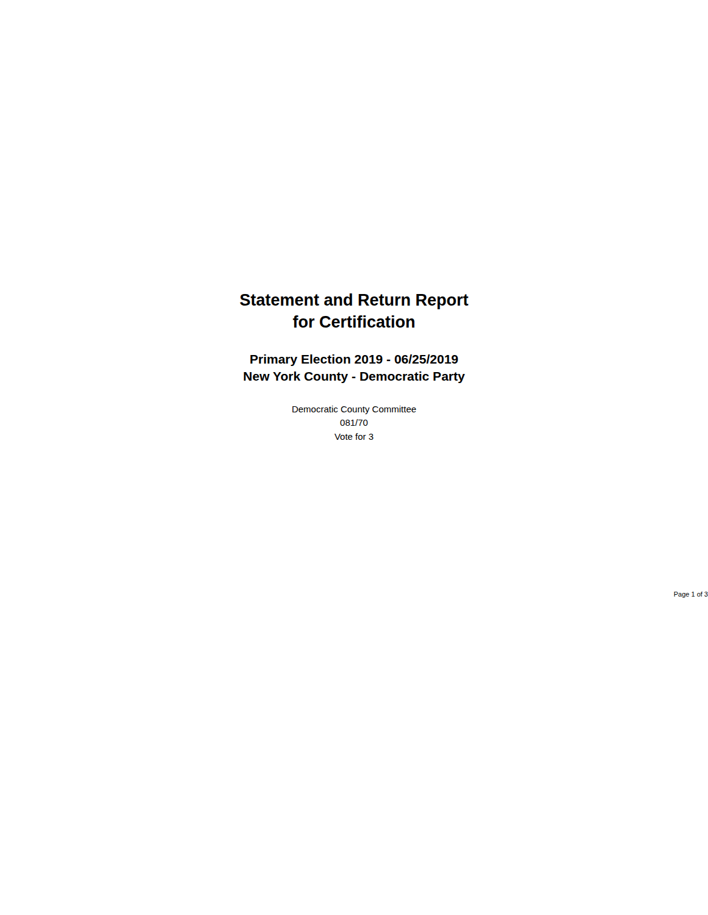Statement and Return Report
for Certification
Primary Election 2019 - 06/25/2019
New York County - Democratic Party
Democratic County Committee
081/70
Vote for 3
Page 1 of 3